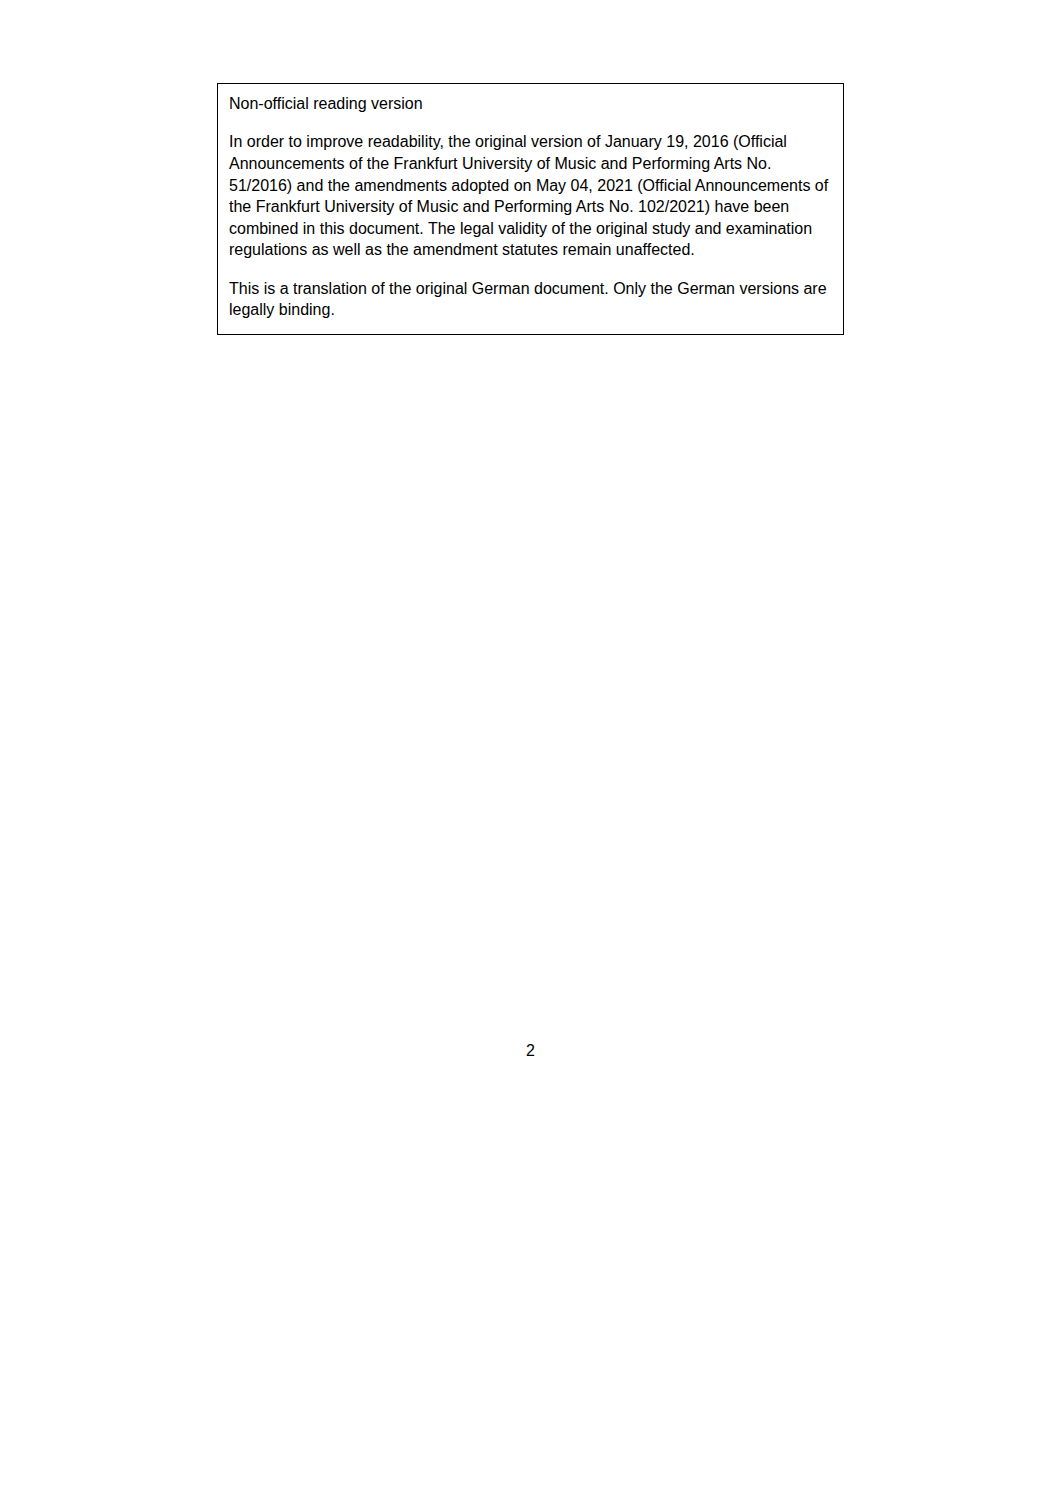Non-official reading version
In order to improve readability, the original version of January 19, 2016 (Official Announcements of the Frankfurt University of Music and Performing Arts No. 51/2016) and the amendments adopted on May 04, 2021 (Official Announcements of the Frankfurt University of Music and Performing Arts No. 102/2021) have been combined in this document. The legal validity of the original study and examination regulations as well as the amendment statutes remain unaffected.
This is a translation of the original German document. Only the German versions are legally binding.
2